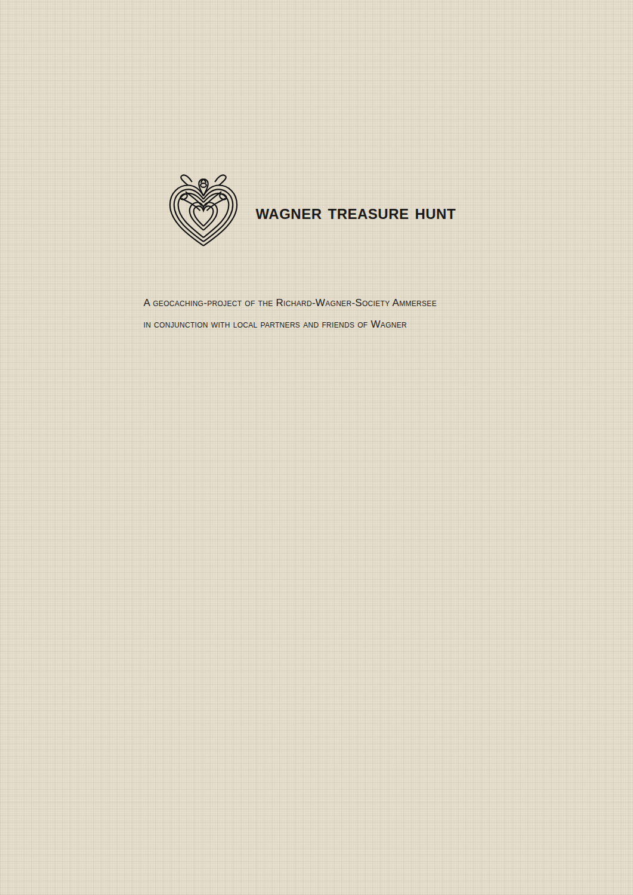Wagner Treasure Hunt
A geocaching-project of the Richard-Wagner-Society Ammersee
in conjunction with local partners and friends of Wagner